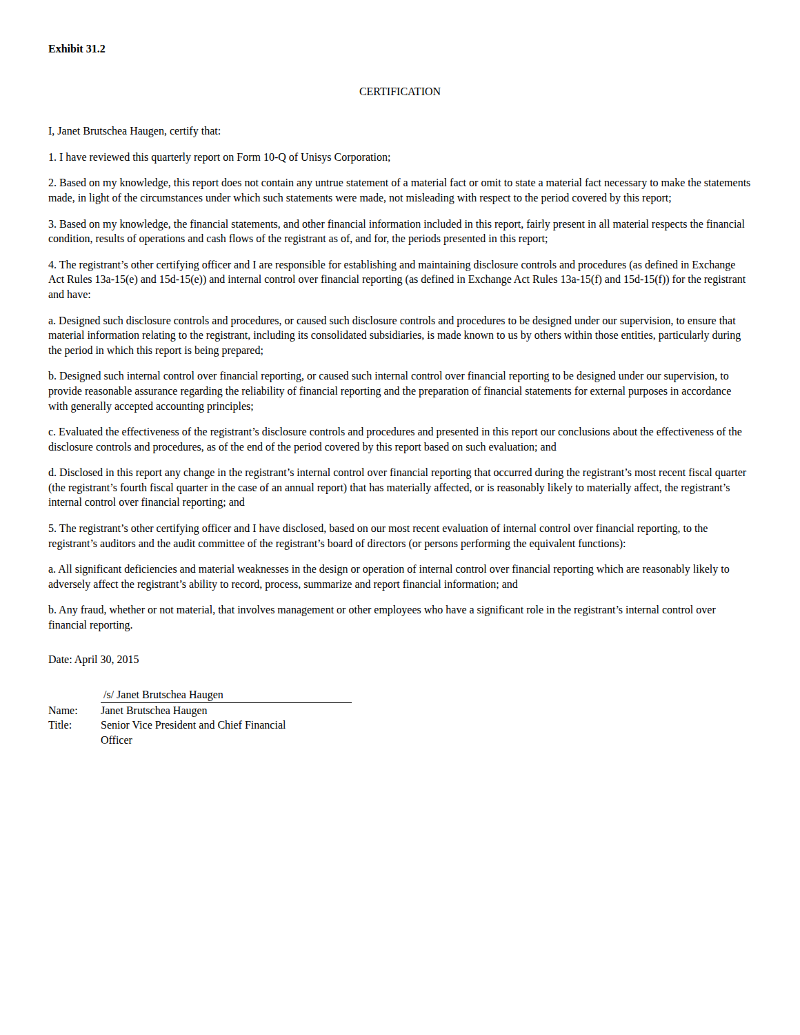Exhibit 31.2
CERTIFICATION
I, Janet Brutschea Haugen, certify that:
1. I have reviewed this quarterly report on Form 10-Q of Unisys Corporation;
2. Based on my knowledge, this report does not contain any untrue statement of a material fact or omit to state a material fact necessary to make the statements made, in light of the circumstances under which such statements were made, not misleading with respect to the period covered by this report;
3. Based on my knowledge, the financial statements, and other financial information included in this report, fairly present in all material respects the financial condition, results of operations and cash flows of the registrant as of, and for, the periods presented in this report;
4. The registrant’s other certifying officer and I are responsible for establishing and maintaining disclosure controls and procedures (as defined in Exchange Act Rules 13a-15(e) and 15d-15(e)) and internal control over financial reporting (as defined in Exchange Act Rules 13a-15(f) and 15d-15(f)) for the registrant and have:
a. Designed such disclosure controls and procedures, or caused such disclosure controls and procedures to be designed under our supervision, to ensure that material information relating to the registrant, including its consolidated subsidiaries, is made known to us by others within those entities, particularly during the period in which this report is being prepared;
b. Designed such internal control over financial reporting, or caused such internal control over financial reporting to be designed under our supervision, to provide reasonable assurance regarding the reliability of financial reporting and the preparation of financial statements for external purposes in accordance with generally accepted accounting principles;
c. Evaluated the effectiveness of the registrant’s disclosure controls and procedures and presented in this report our conclusions about the effectiveness of the disclosure controls and procedures, as of the end of the period covered by this report based on such evaluation; and
d. Disclosed in this report any change in the registrant’s internal control over financial reporting that occurred during the registrant’s most recent fiscal quarter (the registrant’s fourth fiscal quarter in the case of an annual report) that has materially affected, or is reasonably likely to materially affect, the registrant’s internal control over financial reporting; and
5. The registrant’s other certifying officer and I have disclosed, based on our most recent evaluation of internal control over financial reporting, to the registrant’s auditors and the audit committee of the registrant’s board of directors (or persons performing the equivalent functions):
a. All significant deficiencies and material weaknesses in the design or operation of internal control over financial reporting which are reasonably likely to adversely affect the registrant’s ability to record, process, summarize and report financial information; and
b. Any fraud, whether or not material, that involves management or other employees who have a significant role in the registrant’s internal control over financial reporting.
Date: April 30, 2015
| | /s/ Janet Brutschea Haugen |
| Name: | Janet Brutschea Haugen |
| Title: | Senior Vice President and Chief Financial Officer |